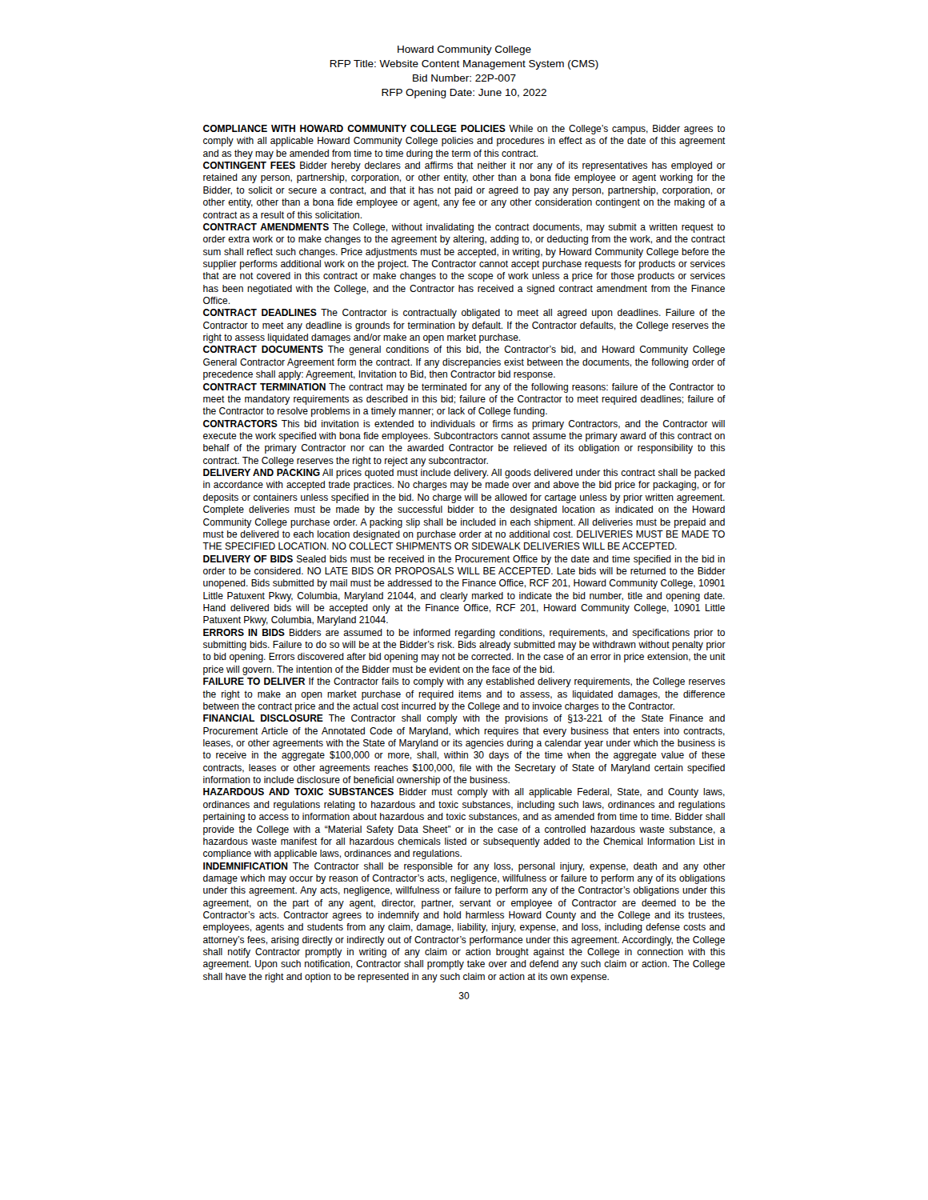Howard Community College
RFP Title: Website Content Management System (CMS)
Bid Number: 22P-007
RFP Opening Date: June 10, 2022
COMPLIANCE WITH HOWARD COMMUNITY COLLEGE POLICIES While on the College’s campus, Bidder agrees to comply with all applicable Howard Community College policies and procedures in effect as of the date of this agreement and as they may be amended from time to time during the term of this contract.
CONTINGENT FEES Bidder hereby declares and affirms that neither it nor any of its representatives has employed or retained any person, partnership, corporation, or other entity, other than a bona fide employee or agent working for the Bidder, to solicit or secure a contract, and that it has not paid or agreed to pay any person, partnership, corporation, or other entity, other than a bona fide employee or agent, any fee or any other consideration contingent on the making of a contract as a result of this solicitation.
CONTRACT AMENDMENTS The College, without invalidating the contract documents, may submit a written request to order extra work or to make changes to the agreement by altering, adding to, or deducting from the work, and the contract sum shall reflect such changes. Price adjustments must be accepted, in writing, by Howard Community College before the supplier performs additional work on the project. The Contractor cannot accept purchase requests for products or services that are not covered in this contract or make changes to the scope of work unless a price for those products or services has been negotiated with the College, and the Contractor has received a signed contract amendment from the Finance Office.
CONTRACT DEADLINES The Contractor is contractually obligated to meet all agreed upon deadlines. Failure of the Contractor to meet any deadline is grounds for termination by default. If the Contractor defaults, the College reserves the right to assess liquidated damages and/or make an open market purchase.
CONTRACT DOCUMENTS The general conditions of this bid, the Contractor’s bid, and Howard Community College General Contractor Agreement form the contract. If any discrepancies exist between the documents, the following order of precedence shall apply: Agreement, Invitation to Bid, then Contractor bid response.
CONTRACT TERMINATION The contract may be terminated for any of the following reasons: failure of the Contractor to meet the mandatory requirements as described in this bid; failure of the Contractor to meet required deadlines; failure of the Contractor to resolve problems in a timely manner; or lack of College funding.
CONTRACTORS This bid invitation is extended to individuals or firms as primary Contractors, and the Contractor will execute the work specified with bona fide employees. Subcontractors cannot assume the primary award of this contract on behalf of the primary Contractor nor can the awarded Contractor be relieved of its obligation or responsibility to this contract. The College reserves the right to reject any subcontractor.
DELIVERY AND PACKING All prices quoted must include delivery. All goods delivered under this contract shall be packed in accordance with accepted trade practices. No charges may be made over and above the bid price for packaging, or for deposits or containers unless specified in the bid. No charge will be allowed for cartage unless by prior written agreement. Complete deliveries must be made by the successful bidder to the designated location as indicated on the Howard Community College purchase order. A packing slip shall be included in each shipment. All deliveries must be prepaid and must be delivered to each location designated on purchase order at no additional cost. DELIVERIES MUST BE MADE TO THE SPECIFIED LOCATION. NO COLLECT SHIPMENTS OR SIDEWALK DELIVERIES WILL BE ACCEPTED.
DELIVERY OF BIDS Sealed bids must be received in the Procurement Office by the date and time specified in the bid in order to be considered. NO LATE BIDS OR PROPOSALS WILL BE ACCEPTED. Late bids will be returned to the Bidder unopened. Bids submitted by mail must be addressed to the Finance Office, RCF 201, Howard Community College, 10901 Little Patuxent Pkwy, Columbia, Maryland 21044, and clearly marked to indicate the bid number, title and opening date. Hand delivered bids will be accepted only at the Finance Office, RCF 201, Howard Community College, 10901 Little Patuxent Pkwy, Columbia, Maryland 21044.
ERRORS IN BIDS Bidders are assumed to be informed regarding conditions, requirements, and specifications prior to submitting bids. Failure to do so will be at the Bidder’s risk. Bids already submitted may be withdrawn without penalty prior to bid opening. Errors discovered after bid opening may not be corrected. In the case of an error in price extension, the unit price will govern. The intention of the Bidder must be evident on the face of the bid.
FAILURE TO DELIVER If the Contractor fails to comply with any established delivery requirements, the College reserves the right to make an open market purchase of required items and to assess, as liquidated damages, the difference between the contract price and the actual cost incurred by the College and to invoice charges to the Contractor.
FINANCIAL DISCLOSURE The Contractor shall comply with the provisions of §13-221 of the State Finance and Procurement Article of the Annotated Code of Maryland, which requires that every business that enters into contracts, leases, or other agreements with the State of Maryland or its agencies during a calendar year under which the business is to receive in the aggregate $100,000 or more, shall, within 30 days of the time when the aggregate value of these contracts, leases or other agreements reaches $100,000, file with the Secretary of State of Maryland certain specified information to include disclosure of beneficial ownership of the business.
HAZARDOUS AND TOXIC SUBSTANCES Bidder must comply with all applicable Federal, State, and County laws, ordinances and regulations relating to hazardous and toxic substances, including such laws, ordinances and regulations pertaining to access to information about hazardous and toxic substances, and as amended from time to time. Bidder shall provide the College with a “Material Safety Data Sheet” or in the case of a controlled hazardous waste substance, a hazardous waste manifest for all hazardous chemicals listed or subsequently added to the Chemical Information List in compliance with applicable laws, ordinances and regulations.
INDEMNIFICATION The Contractor shall be responsible for any loss, personal injury, expense, death and any other damage which may occur by reason of Contractor’s acts, negligence, willfulness or failure to perform any of its obligations under this agreement. Any acts, negligence, willfulness or failure to perform any of the Contractor’s obligations under this agreement, on the part of any agent, director, partner, servant or employee of Contractor are deemed to be the Contractor’s acts. Contractor agrees to indemnify and hold harmless Howard County and the College and its trustees, employees, agents and students from any claim, damage, liability, injury, expense, and loss, including defense costs and attorney’s fees, arising directly or indirectly out of Contractor’s performance under this agreement. Accordingly, the College shall notify Contractor promptly in writing of any claim or action brought against the College in connection with this agreement. Upon such notification, Contractor shall promptly take over and defend any such claim or action. The College shall have the right and option to be represented in any such claim or action at its own expense.
30